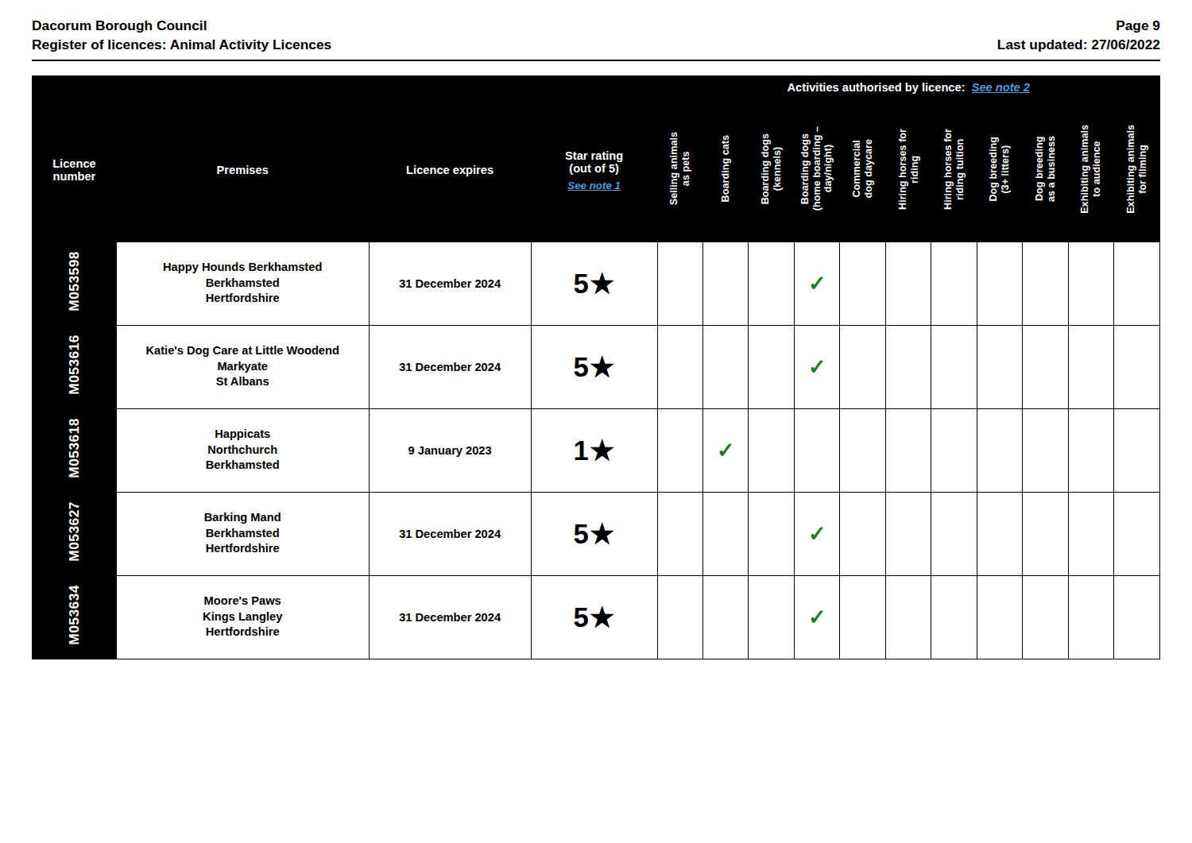Dacorum Borough Council
Register of licences: Animal Activity Licences
Page 9
Last updated: 27/06/2022
| | Activities authorised by licence: See note 2 |
| --- | --- |
| Licence number | Premises | Licence expires | Star rating (out of 5) See note 1 | Selling animals as pets | Boarding cats | Boarding dogs (kennels) | Boarding dogs (home boarding – day/night) | Commercial dog daycare | Hiring horses for riding | Hiring horses for riding tuition | Dog breeding (3+ litters) | Dog breeding as a business | Exhibiting animals to audience | Exhibiting animals for filming |
| M053598 | Happy Hounds Berkhamsted Berkhamsted Hertfordshire | 31 December 2024 | 5★ | | | | ✓ | | | | | | | |
| M053616 | Katie's Dog Care at Little Woodend Markyate St Albans | 31 December 2024 | 5★ | | | | ✓ | | | | | | | |
| M053618 | Happicats Northchurch Berkhamsted | 9 January 2023 | 1★ | | ✓ | | | | | | | | | |
| M053627 | Barking Mand Berkhamsted Hertfordshire | 31 December 2024 | 5★ | | | | ✓ | | | | | | | |
| M053634 | Moore's Paws Kings Langley Hertfordshire | 31 December 2024 | 5★ | | | | ✓ | | | | | | | |